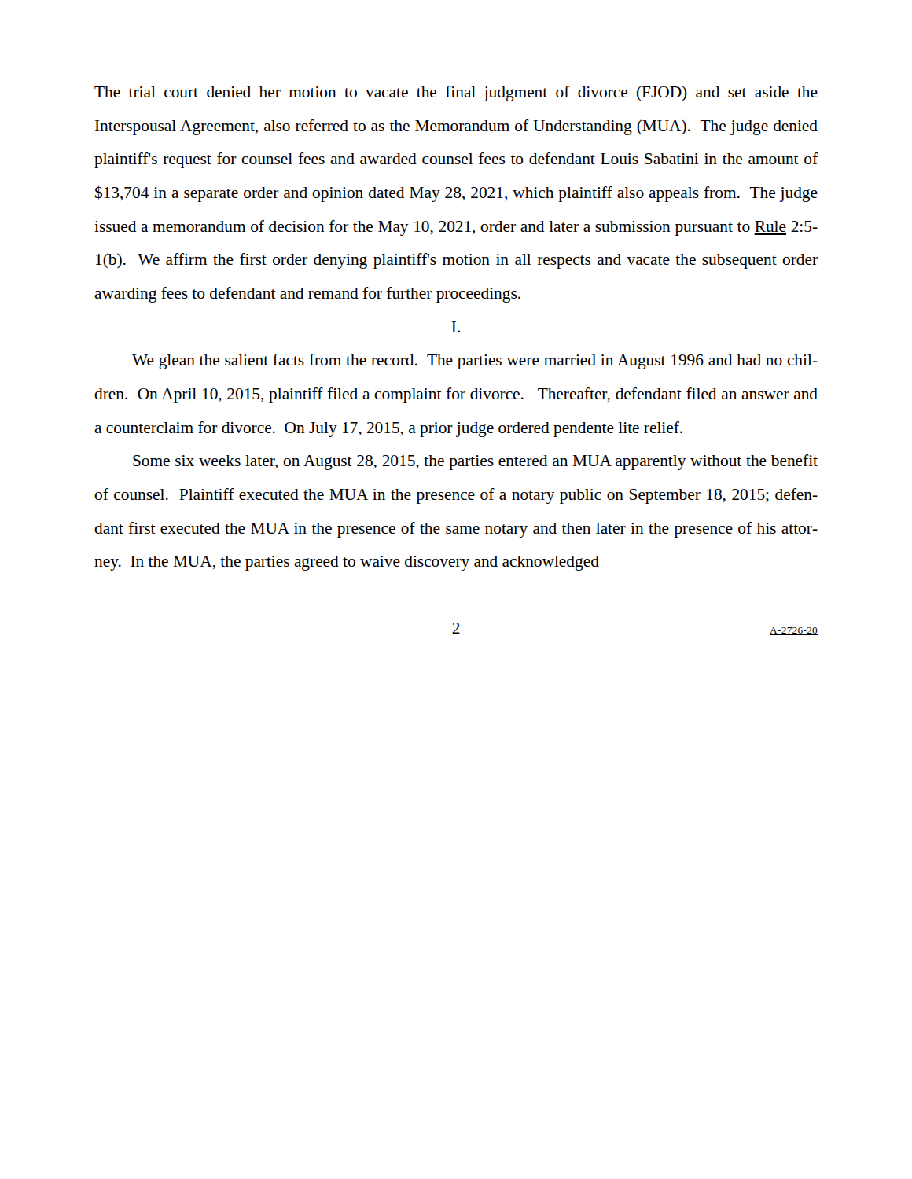The trial court denied her motion to vacate the final judgment of divorce (FJOD) and set aside the Interspousal Agreement, also referred to as the Memorandum of Understanding (MUA). The judge denied plaintiff's request for counsel fees and awarded counsel fees to defendant Louis Sabatini in the amount of $13,704 in a separate order and opinion dated May 28, 2021, which plaintiff also appeals from. The judge issued a memorandum of decision for the May 10, 2021, order and later a submission pursuant to Rule 2:5-1(b). We affirm the first order denying plaintiff's motion in all respects and vacate the subsequent order awarding fees to defendant and remand for further proceedings.
I.
We glean the salient facts from the record. The parties were married in August 1996 and had no children. On April 10, 2015, plaintiff filed a complaint for divorce. Thereafter, defendant filed an answer and a counterclaim for divorce. On July 17, 2015, a prior judge ordered pendente lite relief.
Some six weeks later, on August 28, 2015, the parties entered an MUA apparently without the benefit of counsel. Plaintiff executed the MUA in the presence of a notary public on September 18, 2015; defendant first executed the MUA in the presence of the same notary and then later in the presence of his attorney. In the MUA, the parties agreed to waive discovery and acknowledged
2 A-2726-20